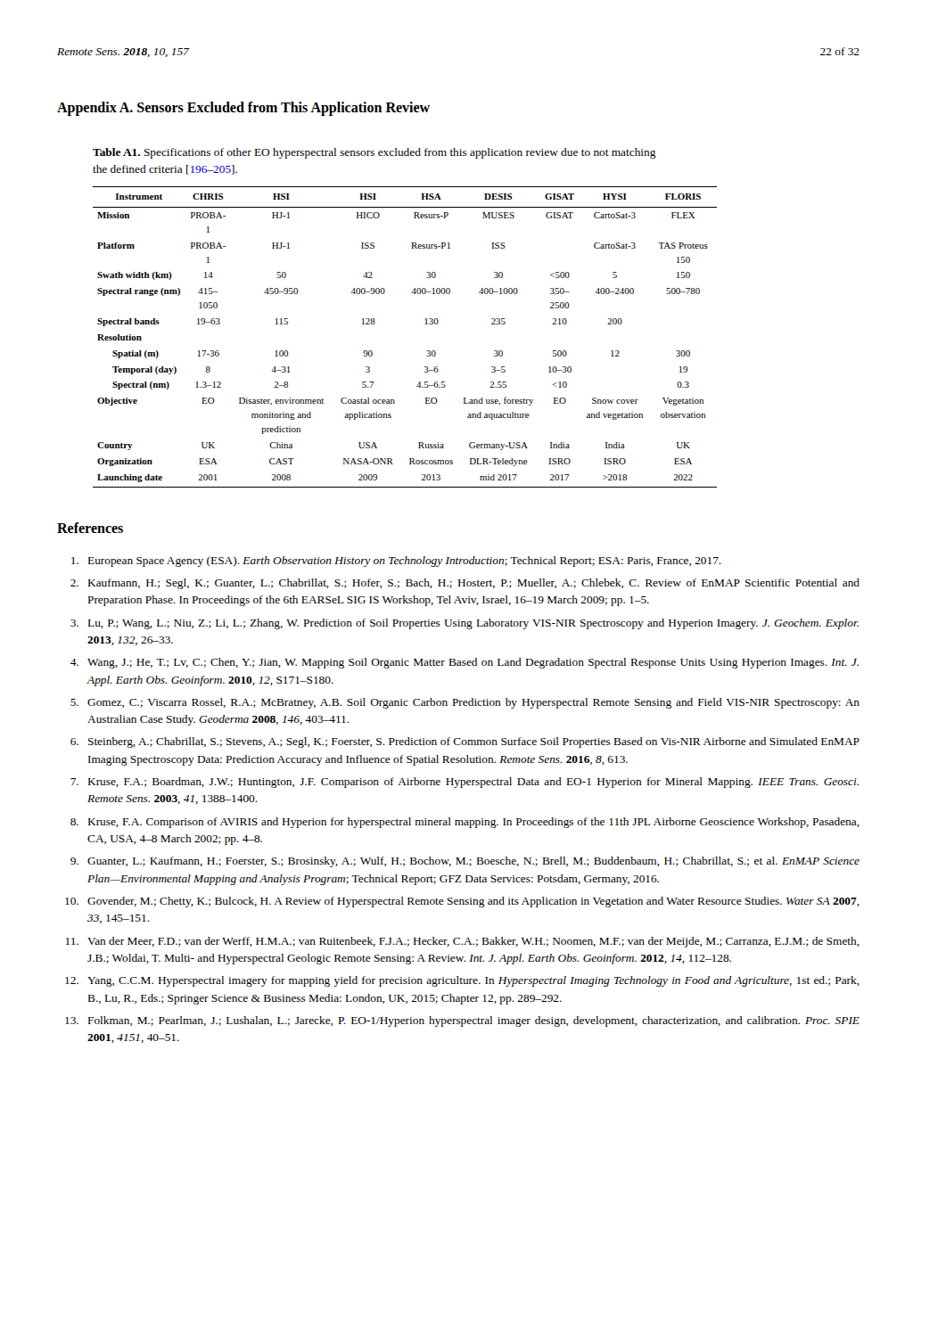Remote Sens. 2018, 10, 157
22 of 32
Appendix A. Sensors Excluded from This Application Review
Table A1. Specifications of other EO hyperspectral sensors excluded from this application review due to not matching the defined criteria [196–205].
| Instrument | CHRIS | HSI | HSI | HSA | DESIS | GISAT | HYSI | FLORIS |
| --- | --- | --- | --- | --- | --- | --- | --- | --- |
| Mission | PROBA-1 | HJ-1 | HICO | Resurs-P | MUSES | GISAT | CartoSat-3 | FLEX |
| Platform | PROBA-1 | HJ-1 | ISS | Resurs-P1 | ISS | | CartoSat-3 | TAS Proteus 150 |
| Swath width (km) | 14 | 50 | 42 | 30 | 30 | <500 | 5 | 150 |
| Spectral range (nm) | 415–1050 | 450–950 | 400–900 | 400–1000 | 400–1000 | 350–2500 | 400–2400 | 500–780 |
| Spectral bands | 19–63 | 115 | 128 | 130 | 235 | 210 | 200 | |
| Resolution | | | | | | | | |
| Spatial (m) | 17-36 | 100 | 90 | 30 | 30 | 500 | 12 | 300 |
| Temporal (day) | 8 | 4–31 | 3 | 3–6 | 3–5 | 10–30 | | 19 |
| Spectral (nm) | 1.3–12 | 2–8 | 5.7 | 4.5–6.5 | 2.55 | <10 | | 0.3 |
| Objective | EO | Disaster, environment monitoring and prediction | Coastal ocean applications | EO | Land use, forestry and aquaculture | EO | Snow cover and vegetation | Vegetation observation |
| Country | UK | China | USA | Russia | Germany-USA | India | India | UK |
| Organization | ESA | CAST | NASA-ONR | Roscosmos | DLR-Teledyne | ISRO | ISRO | ESA |
| Launching date | 2001 | 2008 | 2009 | 2013 | mid 2017 | 2017 | >2018 | 2022 |
References
European Space Agency (ESA). Earth Observation History on Technology Introduction; Technical Report; ESA: Paris, France, 2017.
Kaufmann, H.; Segl, K.; Guanter, L.; Chabrillat, S.; Hofer, S.; Bach, H.; Hostert, P.; Mueller, A.; Chlebek, C. Review of EnMAP Scientific Potential and Preparation Phase. In Proceedings of the 6th EARSeL SIG IS Workshop, Tel Aviv, Israel, 16–19 March 2009; pp. 1–5.
Lu, P.; Wang, L.; Niu, Z.; Li, L.; Zhang, W. Prediction of Soil Properties Using Laboratory VIS-NIR Spectroscopy and Hyperion Imagery. J. Geochem. Explor. 2013, 132, 26–33.
Wang, J.; He, T.; Lv, C.; Chen, Y.; Jian, W. Mapping Soil Organic Matter Based on Land Degradation Spectral Response Units Using Hyperion Images. Int. J. Appl. Earth Obs. Geoinform. 2010, 12, S171–S180.
Gomez, C.; Viscarra Rossel, R.A.; McBratney, A.B. Soil Organic Carbon Prediction by Hyperspectral Remote Sensing and Field VIS-NIR Spectroscopy: An Australian Case Study. Geoderma 2008, 146, 403–411.
Steinberg, A.; Chabrillat, S.; Stevens, A.; Segl, K.; Foerster, S. Prediction of Common Surface Soil Properties Based on Vis-NIR Airborne and Simulated EnMAP Imaging Spectroscopy Data: Prediction Accuracy and Influence of Spatial Resolution. Remote Sens. 2016, 8, 613.
Kruse, F.A.; Boardman, J.W.; Huntington, J.F. Comparison of Airborne Hyperspectral Data and EO-1 Hyperion for Mineral Mapping. IEEE Trans. Geosci. Remote Sens. 2003, 41, 1388–1400.
Kruse, F.A. Comparison of AVIRIS and Hyperion for hyperspectral mineral mapping. In Proceedings of the 11th JPL Airborne Geoscience Workshop, Pasadena, CA, USA, 4–8 March 2002; pp. 4–8.
Guanter, L.; Kaufmann, H.; Foerster, S.; Brosinsky, A.; Wulf, H.; Bochow, M.; Boesche, N.; Brell, M.; Buddenbaum, H.; Chabrillat, S.; et al. EnMAP Science Plan—Environmental Mapping and Analysis Program; Technical Report; GFZ Data Services: Potsdam, Germany, 2016.
Govender, M.; Chetty, K.; Bulcock, H. A Review of Hyperspectral Remote Sensing and its Application in Vegetation and Water Resource Studies. Water SA 2007, 33, 145–151.
Van der Meer, F.D.; van der Werff, H.M.A.; van Ruitenbeek, F.J.A.; Hecker, C.A.; Bakker, W.H.; Noomen, M.F.; van der Meijde, M.; Carranza, E.J.M.; de Smeth, J.B.; Woldai, T. Multi- and Hyperspectral Geologic Remote Sensing: A Review. Int. J. Appl. Earth Obs. Geoinform. 2012, 14, 112–128.
Yang, C.C.M. Hyperspectral imagery for mapping yield for precision agriculture. In Hyperspectral Imaging Technology in Food and Agriculture, 1st ed.; Park, B., Lu, R., Eds.; Springer Science & Business Media: London, UK, 2015; Chapter 12, pp. 289–292.
Folkman, M.; Pearlman, J.; Lushalan, L.; Jarecke, P. EO-1/Hyperion hyperspectral imager design, development, characterization, and calibration. Proc. SPIE 2001, 4151, 40–51.